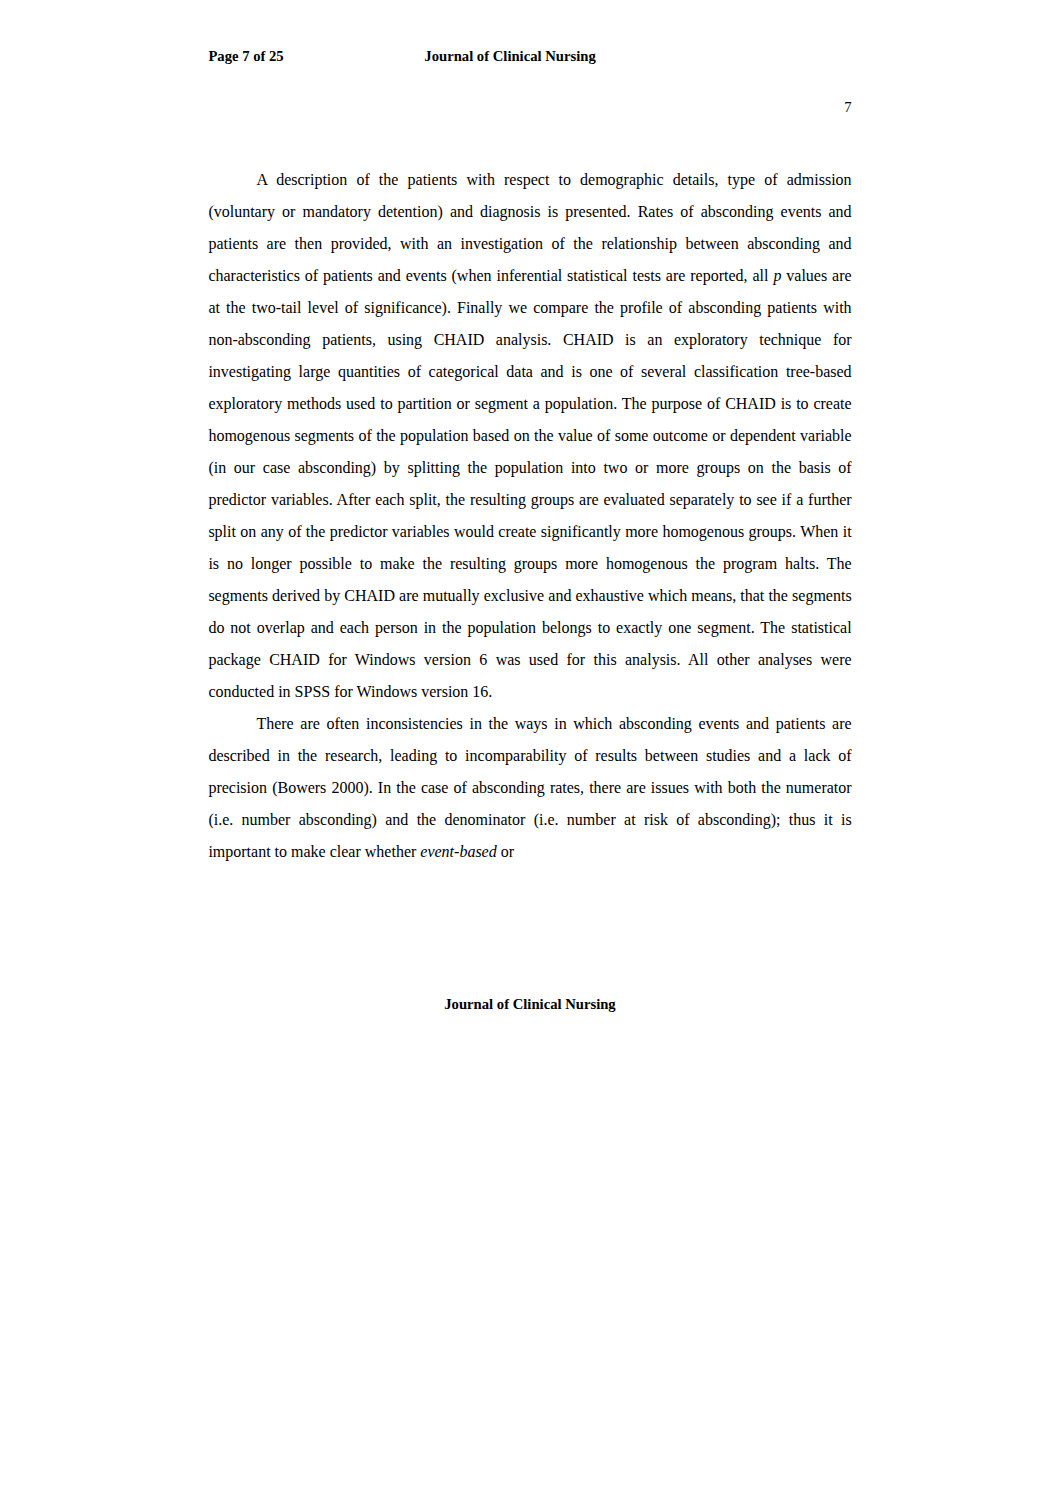Page 7 of 25
Journal of Clinical Nursing
7
A description of the patients with respect to demographic details, type of admission (voluntary or mandatory detention) and diagnosis is presented. Rates of absconding events and patients are then provided, with an investigation of the relationship between absconding and characteristics of patients and events (when inferential statistical tests are reported, all p values are at the two-tail level of significance). Finally we compare the profile of absconding patients with non-absconding patients, using CHAID analysis. CHAID is an exploratory technique for investigating large quantities of categorical data and is one of several classification tree-based exploratory methods used to partition or segment a population. The purpose of CHAID is to create homogenous segments of the population based on the value of some outcome or dependent variable (in our case absconding) by splitting the population into two or more groups on the basis of predictor variables. After each split, the resulting groups are evaluated separately to see if a further split on any of the predictor variables would create significantly more homogenous groups. When it is no longer possible to make the resulting groups more homogenous the program halts. The segments derived by CHAID are mutually exclusive and exhaustive which means, that the segments do not overlap and each person in the population belongs to exactly one segment. The statistical package CHAID for Windows version 6 was used for this analysis. All other analyses were conducted in SPSS for Windows version 16.
There are often inconsistencies in the ways in which absconding events and patients are described in the research, leading to incomparability of results between studies and a lack of precision (Bowers 2000). In the case of absconding rates, there are issues with both the numerator (i.e. number absconding) and the denominator (i.e. number at risk of absconding); thus it is important to make clear whether event-based or
Journal of Clinical Nursing